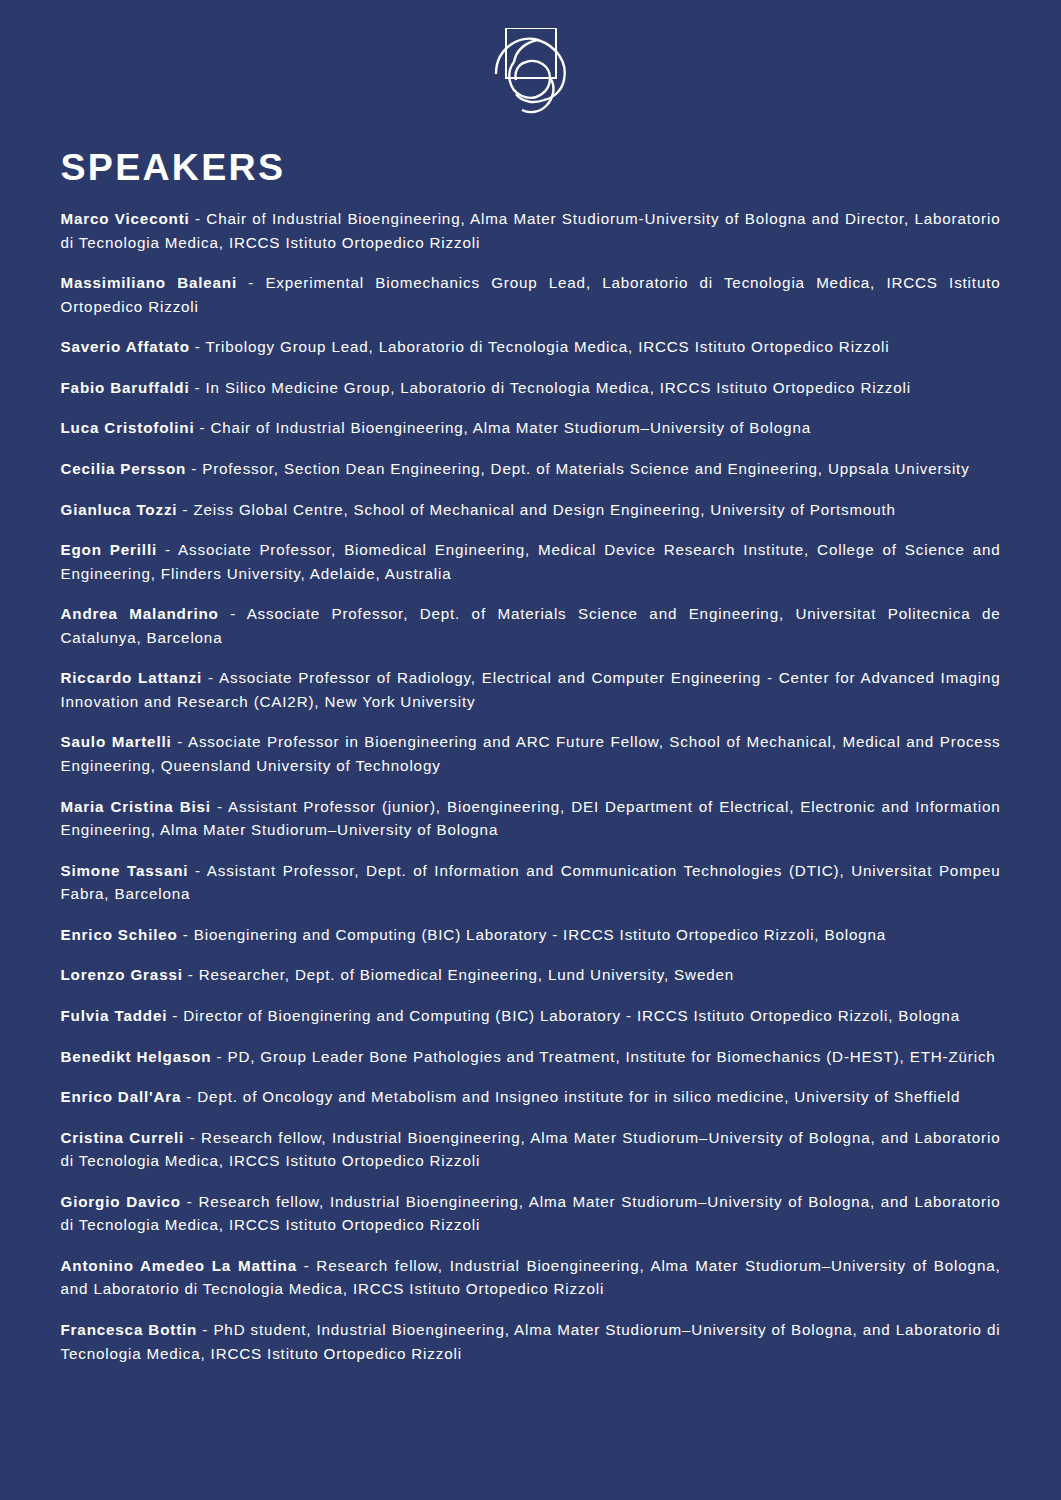SPEAKERS
Marco Viceconti - Chair of Industrial Bioengineering, Alma Mater Studiorum-University of Bologna and Director, Laboratorio di Tecnologia Medica, IRCCS Istituto Ortopedico Rizzoli
Massimiliano Baleani - Experimental Biomechanics Group Lead, Laboratorio di Tecnologia Medica, IRCCS Istituto Ortopedico Rizzoli
Saverio Affatato - Tribology Group Lead, Laboratorio di Tecnologia Medica, IRCCS Istituto Ortopedico Rizzoli
Fabio Baruffaldi - In Silico Medicine Group, Laboratorio di Tecnologia Medica, IRCCS Istituto Ortopedico Rizzoli
Luca Cristofolini - Chair of Industrial Bioengineering, Alma Mater Studiorum–University of Bologna
Cecilia Persson - Professor, Section Dean Engineering, Dept. of Materials Science and Engineering, Uppsala University
Gianluca Tozzi - Zeiss Global Centre, School of Mechanical and Design Engineering, University of Portsmouth
Egon Perilli - Associate Professor, Biomedical Engineering, Medical Device Research Institute, College of Science and Engineering, Flinders University, Adelaide, Australia
Andrea Malandrino - Associate Professor, Dept. of Materials Science and Engineering, Universitat Politecnica de Catalunya, Barcelona
Riccardo Lattanzi - Associate Professor of Radiology, Electrical and Computer Engineering - Center for Advanced Imaging Innovation and Research (CAI2R), New York University
Saulo Martelli - Associate Professor in Bioengineering and ARC Future Fellow, School of Mechanical, Medical and Process Engineering, Queensland University of Technology
Maria Cristina Bisi - Assistant Professor (junior), Bioengineering, DEI Department of Electrical, Electronic and Information Engineering, Alma Mater Studiorum–University of Bologna
Simone Tassani - Assistant Professor, Dept. of Information and Communication Technologies (DTIC), Universitat Pompeu Fabra, Barcelona
Enrico Schileo - Bioenginering and Computing (BIC) Laboratory - IRCCS Istituto Ortopedico Rizzoli, Bologna
Lorenzo Grassi - Researcher, Dept. of Biomedical Engineering, Lund University, Sweden
Fulvia Taddei - Director of Bioenginering and Computing (BIC) Laboratory - IRCCS Istituto Ortopedico Rizzoli, Bologna
Benedikt Helgason - PD, Group Leader Bone Pathologies and Treatment, Institute for Biomechanics (D-HEST), ETH-Zürich
Enrico Dall'Ara - Dept. of Oncology and Metabolism and Insigneo institute for in silico medicine, University of Sheffield
Cristina Curreli - Research fellow, Industrial Bioengineering, Alma Mater Studiorum–University of Bologna, and Laboratorio di Tecnologia Medica, IRCCS Istituto Ortopedico Rizzoli
Giorgio Davico - Research fellow, Industrial Bioengineering, Alma Mater Studiorum–University of Bologna, and Laboratorio di Tecnologia Medica, IRCCS Istituto Ortopedico Rizzoli
Antonino Amedeo La Mattina - Research fellow, Industrial Bioengineering, Alma Mater Studiorum–University of Bologna, and Laboratorio di Tecnologia Medica, IRCCS Istituto Ortopedico Rizzoli
Francesca Bottin - PhD student, Industrial Bioengineering, Alma Mater Studiorum–University of Bologna, and Laboratorio di Tecnologia Medica, IRCCS Istituto Ortopedico Rizzoli